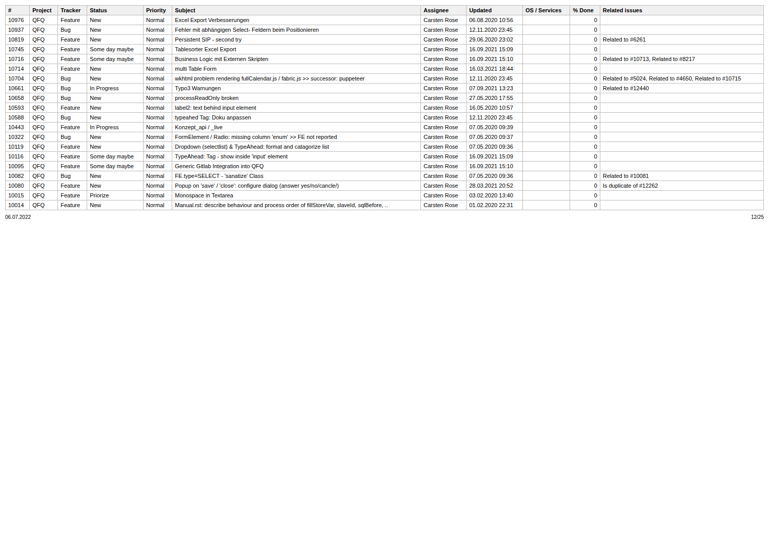| # | Project | Tracker | Status | Priority | Subject | Assignee | Updated | OS / Services | % Done | Related issues |
| --- | --- | --- | --- | --- | --- | --- | --- | --- | --- | --- |
| 10976 | QFQ | Feature | New | Normal | Excel Export Verbesserungen | Carsten Rose | 06.08.2020 10:56 | | 0 | |
| 10937 | QFQ | Bug | New | Normal | Fehler mit abhängigen Select- Feldern beim Positionieren | Carsten Rose | 12.11.2020 23:45 | | 0 | |
| 10819 | QFQ | Feature | New | Normal | Persistent SIP - second try | Carsten Rose | 29.06.2020 23:02 | | 0 | Related to #6261 |
| 10745 | QFQ | Feature | Some day maybe | Normal | Tablesorter Excel Export | Carsten Rose | 16.09.2021 15:09 | | 0 | |
| 10716 | QFQ | Feature | Some day maybe | Normal | Business Logic mit Externen Skripten | Carsten Rose | 16.09.2021 15:10 | | 0 | Related to #10713, Related to #8217 |
| 10714 | QFQ | Feature | New | Normal | multi Table Form | Carsten Rose | 16.03.2021 18:44 | | 0 | |
| 10704 | QFQ | Bug | New | Normal | wkhtml problem rendering fullCalendar.js / fabric.js >> successor: puppeteer | Carsten Rose | 12.11.2020 23:45 | | 0 | Related to #5024, Related to #4650, Related to #10715 |
| 10661 | QFQ | Bug | In Progress | Normal | Typo3 Warnungen | Carsten Rose | 07.09.2021 13:23 | | 0 | Related to #12440 |
| 10658 | QFQ | Bug | New | Normal | processReadOnly broken | Carsten Rose | 27.05.2020 17:55 | | 0 | |
| 10593 | QFQ | Feature | New | Normal | label2: text behind input element | Carsten Rose | 16.05.2020 10:57 | | 0 | |
| 10588 | QFQ | Bug | New | Normal | typeahed Tag: Doku anpassen | Carsten Rose | 12.11.2020 23:45 | | 0 | |
| 10443 | QFQ | Feature | In Progress | Normal | Konzept_api / _live | Carsten Rose | 07.05.2020 09:39 | | 0 | |
| 10322 | QFQ | Bug | New | Normal | FormElement / Radio: missing column 'enum' >> FE not reported | Carsten Rose | 07.05.2020 09:37 | | 0 | |
| 10119 | QFQ | Feature | New | Normal | Dropdown (selectlist) & TypeAhead: format and catagorize list | Carsten Rose | 07.05.2020 09:36 | | 0 | |
| 10116 | QFQ | Feature | Some day maybe | Normal | TypeAhead: Tag - show inside 'input' element | Carsten Rose | 16.09.2021 15:09 | | 0 | |
| 10095 | QFQ | Feature | Some day maybe | Normal | Generic Gitlab Integration into QFQ | Carsten Rose | 16.09.2021 15:10 | | 0 | |
| 10082 | QFQ | Bug | New | Normal | FE.type=SELECT - 'sanatize' Class | Carsten Rose | 07.05.2020 09:36 | | 0 | Related to #10081 |
| 10080 | QFQ | Feature | New | Normal | Popup on 'save' / 'close': configure dialog (answer yes/no/cancle/) | Carsten Rose | 28.03.2021 20:52 | | 0 | Is duplicate of #12262 |
| 10015 | QFQ | Feature | Priorize | Normal | Monospace in Textarea | Carsten Rose | 03.02.2020 13:40 | | 0 | |
| 10014 | QFQ | Feature | New | Normal | Manual.rst: describe behaviour and process order of fillStoreVar, slaveId, sqlBefore, .. | Carsten Rose | 01.02.2020 22:31 | | 0 | |
06.07.2022 12/25